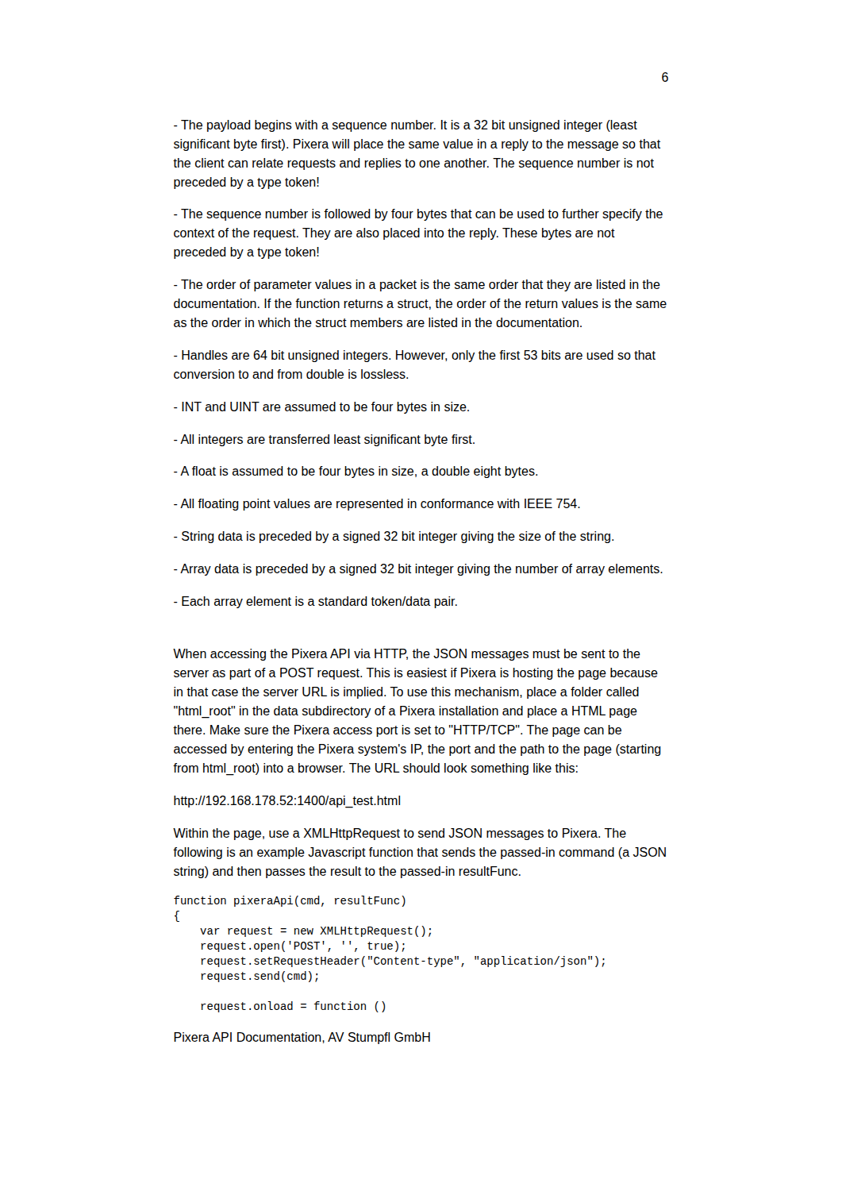6
- The payload begins with a sequence number. It is a 32 bit unsigned integer (least significant byte first). Pixera will place the same value in a reply to the message so that the client can relate requests and replies to one another. The sequence number is not preceded by a type token!
- The sequence number is followed by four bytes that can be used to further specify the context of the request. They are also placed into the reply. These bytes are not preceded by a type token!
- The order of parameter values in a packet is the same order that they are listed in the documentation. If the function returns a struct, the order of the return values is the same as the order in which the struct members are listed in the documentation.
- Handles are 64 bit unsigned integers. However, only the first 53 bits are used so that conversion to and from double is lossless.
- INT and UINT are assumed to be four bytes in size.
- All integers are transferred least significant byte first.
- A float is assumed to be four bytes in size, a double eight bytes.
- All floating point values are represented in conformance with IEEE 754.
- String data is preceded by a signed 32 bit integer giving the size of the string.
- Array data is preceded by a signed 32 bit integer giving the number of array elements.
- Each array element is a standard token/data pair.
When accessing the Pixera API via HTTP, the JSON messages must be sent to the server as part of a POST request. This is easiest if Pixera is hosting the page because in that case the server URL is implied. To use this mechanism, place a folder called "html_root" in the data subdirectory of a Pixera installation and place a HTML page there. Make sure the Pixera access port is set to "HTTP/TCP". The page can be accessed by entering the Pixera system's IP, the port and the path to the page (starting from html_root) into a browser. The URL should look something like this:
http://192.168.178.52:1400/api_test.html
Within the page, use a XMLHttpRequest to send JSON messages to Pixera. The following is an example Javascript function that sends the passed-in command (a JSON string) and then passes the result to the passed-in resultFunc.
function pixeraApi(cmd, resultFunc)
{
    var request = new XMLHttpRequest();
    request.open('POST', '', true);
    request.setRequestHeader("Content-type", "application/json");
    request.send(cmd);

    request.onload = function ()
Pixera API Documentation, AV Stumpfl GmbH